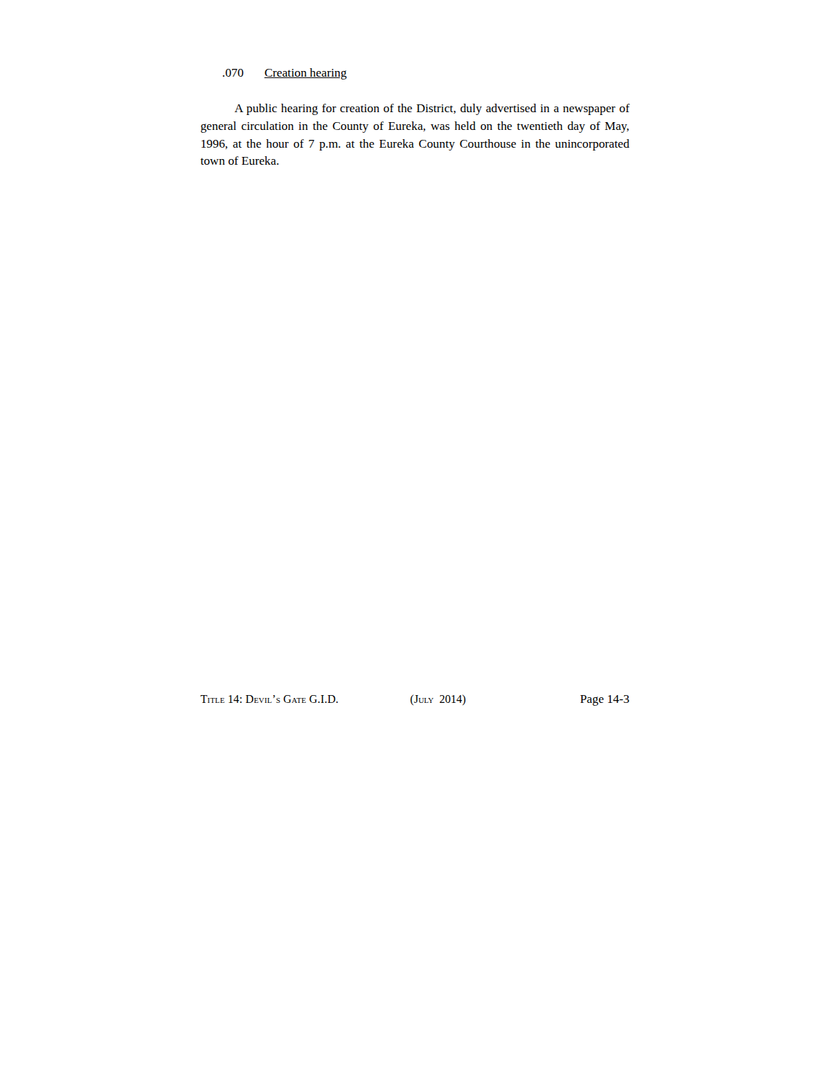.070 Creation hearing
A public hearing for creation of the District, duly advertised in a newspaper of general circulation in the County of Eureka, was held on the twentieth day of May, 1996, at the hour of 7 p.m. at the Eureka County Courthouse in the unincorporated town of Eureka.
Title 14: Devil’s Gate G.I.D. (July 2014) Page 14-3